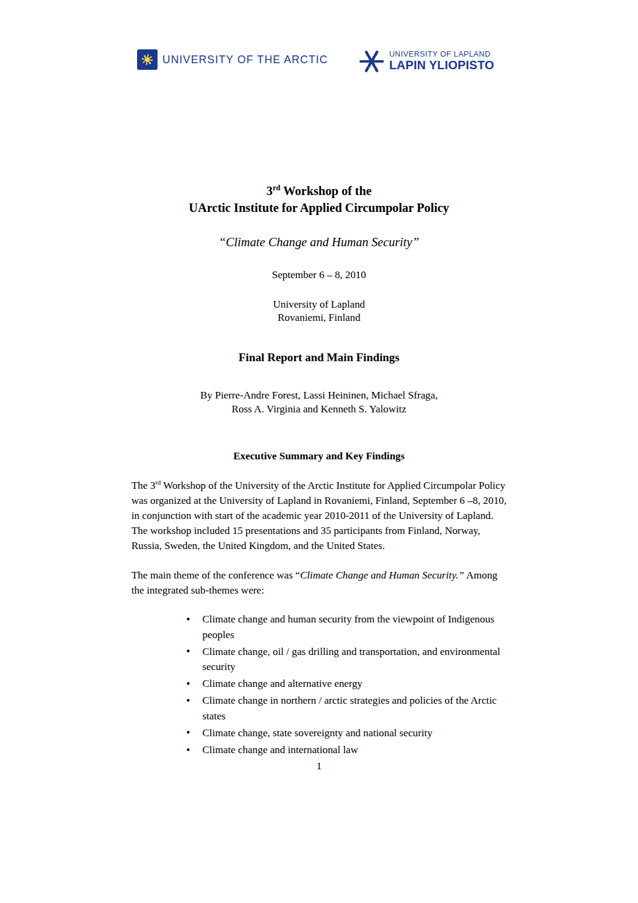UNIVERSITY OF THE ARCTIC
UNIVERSITY OF LAPLAND LAPIN YLIOPISTO
3rd Workshop of the
UArctic Institute for Applied Circumpolar Policy
“Climate Change and Human Security”
September 6 – 8, 2010
University of Lapland
Rovaniemi, Finland
Final Report and Main Findings
By Pierre-Andre Forest, Lassi Heininen, Michael Sfraga,
Ross A. Virginia and Kenneth S. Yalowitz
Executive Summary and Key Findings
The 3rd Workshop of the University of the Arctic Institute for Applied Circumpolar Policy was organized at the University of Lapland in Rovaniemi, Finland, September 6 –8, 2010, in conjunction with start of the academic year 2010-2011 of the University of Lapland. The workshop included 15 presentations and 35 participants from Finland, Norway, Russia, Sweden, the United Kingdom, and the United States.
The main theme of the conference was “Climate Change and Human Security.” Among the integrated sub-themes were:
Climate change and human security from the viewpoint of Indigenous peoples
Climate change, oil / gas drilling and transportation, and environmental security
Climate change and alternative energy
Climate change in northern / arctic strategies and policies of the Arctic states
Climate change, state sovereignty and national security
Climate change and international law
1